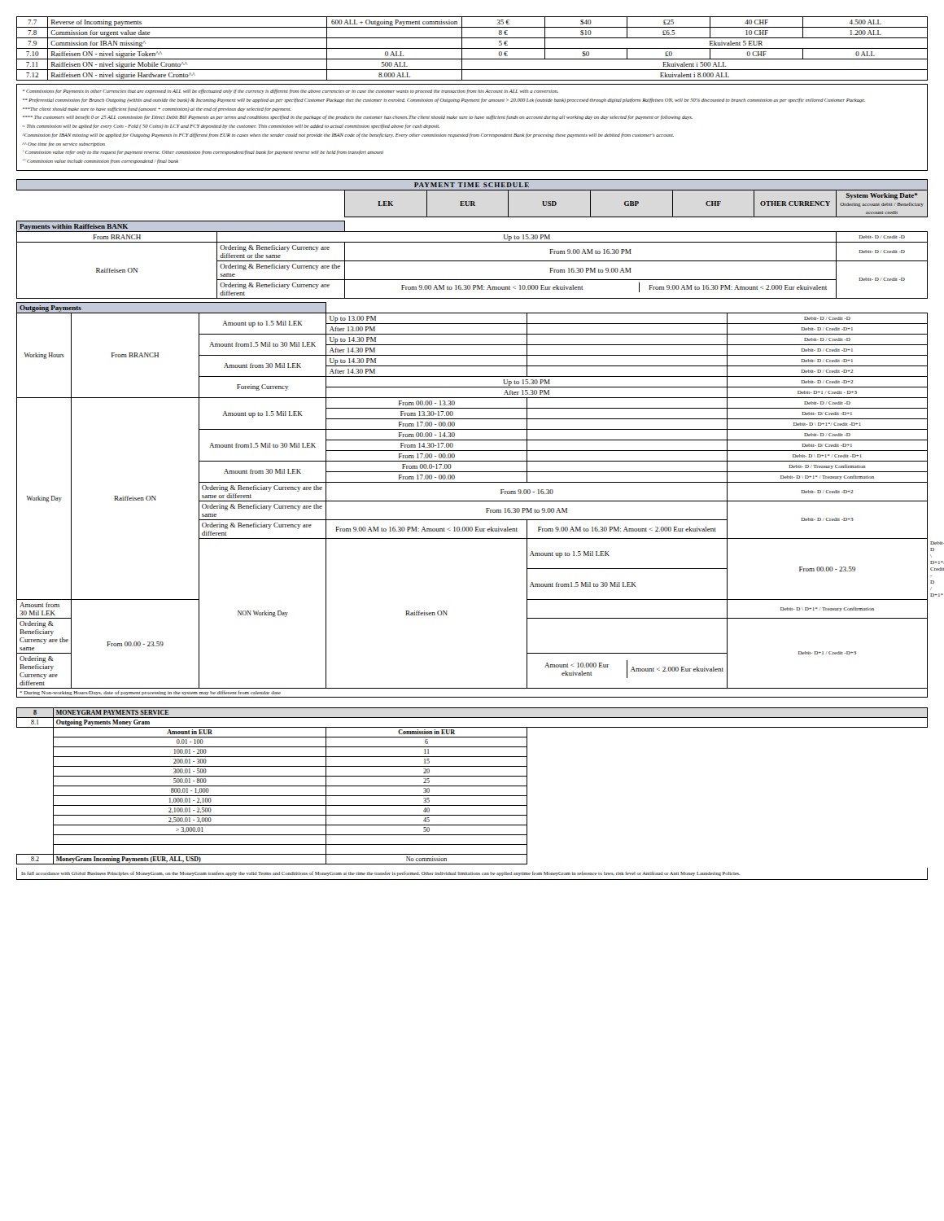| 7.7 | Reverse of Incoming payments | 600 ALL + Outgoing Payment commission | 35 € | $40 | £25 | 40 CHF | 4.500 ALL |
| 7.8 | Commission for urgent value date | | 8 € | $10 | £6.5 | 10 CHF | 1.200 ALL |
| 7.9 | Commission for IBAN missing^ | | 5 € | Ekuivalent 5 EUR |
| 7.10 | Raiffeisen ON - nivel sigurie Token^^ | 0 ALL | 0 € | $0 | £0 | 0 CHF | 0 ALL |
| 7.11 | Raiffeisen ON - nivel sigurie Mobile Cronto^^ | 500 ALL | Ekuivalent i 500 ALL |
| 7.12 | Raiffeisen ON - nivel sigurie Hardware Cronto^^ | 8.000 ALL | Ekuivalent i 8.000 ALL |
* Commissions for Payments in other Currencies that are expressed in ALL will be effectuated only if the currency is different from the above currencies or in case the customer wants to proceed the transaction from his Account in ALL with a conversion.
** Preferential commission for Branch Outgoing (within and outside the bank) & Incoming Payment will be applied as per specified Customer Package thet the customer is enroled. Commission of Outgoing Payment for amount > 20.000 Lek (outside bank) proccesed through digital platform Raiffeisen ON, will be 50% discounted to branch commission as per specific enllored Customer Package.
***The client should make sure to have sufficient fund (amount + commission) at the end of previous day selected for payment.
**** The customers will benefit 0 or 25 ALL commission for Direct Debit Bill Payments as per terms and conditions specified in the package of the products the customer has chosen.The client should make sure to have sufficient funds on account during all working day on day selected for payment or following days.
~ This commission will be aplied for every Coin - Fold ( 50 Coins) in LCY and FCY deposited by the customer. This commission will be added to actual commission specified above for cash deposit.
^Commission for IBAN missing will be applied for Outgoing Payments in FCY different from EUR in cases when the sender could not provide the IBAN code of the beneficiary. Every other commission requested from Correspondent Bank for procesing these payments will be debited from customer's account.
^^ One time fee on service subscription
˘ Commission value refer only to the request for payment reverse. Other commission from correspondent/final bank for payment reverse will be held from transfert amount
˘˘ Commission value include commission from correspondend / final bank
| PAYMENT TIME SCHEDULE |
| | LEK | EUR | USD | GBP | CHF | OTHER CURRENCY | System Working Date* Ordering account debit / Beneficiary account credit |
| Payments within Raiffeisen BANK | | |
| From BRANCH | Up to 15.30 PM | Debit- D / Credit -D |
| Raiffeisen ON | Ordering & Beneficiary Currency are different or the same | From 9.00 AM to 16.30 PM | Debit- D / Credit -D |
| Ordering & Beneficiary Currency are the same | From 16.30 PM to 9.00 AM | Debit- D / Credit -D |
| Ordering & Beneficiary Currency are different | / From 9.00 AM to 16.30 PM: Amount < 10.000 Eur ekuivalent / From 9.00 AM to 16.30 PM: Amount < 2.000 Eur ekuivalent / |
| Outgoing Payments | | | |
| Working Hours | From BRANCH | Amount up to 1.5 Mil LEK | Up to 13.00 PM | | Debit- D / Credit -D |
| After 13.00 PM | | Debit- D / Credit -D+1 |
| Amount from1.5 Mil to 30 Mil LEK | Up to 14.30 PM | | Debit- D / Credit -D |
| After 14.30 PM | | Debit- D / Credit -D+1 |
| Amount from 30 Mil LEK | Up to 14.30 PM | | Debit- D / Credit -D+1 |
| After 14.30 PM | | Debit- D / Credit -D+2 |
| Foreing Currency | Up to 15.30 PM | Debit- D / Credit -D+2 |
| After 15.30 PM | Debit- D+1 / Credit - D+3 |
| Working Day | Raiffeisen ON | Amount up to 1.5 Mil LEK | From 00.00 - 13.30 | | Debit- D / Credit -D |
| From 13.30-17.00 | | Debit- D/ Credit -D+1 |
| From 17.00 - 00.00 | | Debit- D \ D+1*/ Credit -D+1 |
| Amount from1.5 Mil to 30 Mil LEK | From 00.00 - 14.30 | | Debit- D / Credit -D |
| From 14.30-17.00 | | Debit- D/ Credit -D+1 |
| From 17.00 - 00.00 | | Debit- D \ D+1* / Credit -D+1 |
| Amount from 30 Mil LEK | From 00.0-17.00 | | Debit- D / Treasury Confirmation |
| From 17.00 - 00.00 | | Debit- D \ D+1* / Treasury Confirmation |
| Ordering & Beneficiary Currency are the same or different | From 9.00 - 16.30 | Debit- D / Credit -D+2 |
| Ordering & Beneficiary Currency are the same | From 16.30 PM to 9.00 AM | Debit- D / Credit -D+3 |
| Ordering & Beneficiary Currency are different | From 9.00 AM to 16.30 PM: Amount < 10.000 Eur ekuivalent | From 9.00 AM to 16.30 PM: Amount < 2.000 Eur ekuivalent |
| NON Working Day | Raiffeisen ON | Amount up to 1.5 Mil LEK | From 00.00 - 23.59 | | Debit- D \ D+1*/ Credit -D / D+1* |
| Amount from1.5 Mil to 30 Mil LEK |
| Amount from 30 Mil LEK | From 00.00 - 23.59 | | Debit- D \ D+1* / Treasury Confirmation |
| Ordering & Beneficiary Currency are the same | | Debit- D+1 / Credit -D+3 |
| Ordering & Beneficiary Currency are different | / Amount < 10.000 Eur ekuivalent / Amount < 2.000 Eur ekuivalent / |
| * During Non-working Hours/Days, date of payment processing in the system may be different from calendar date |
| 8 | MONEYGRAM PAYMENTS SERVICE |
| 8.1 | Outgoing Payments Money Gram |
| | Amount in EUR | Commission in EUR | |
| | 0.01 - 100 | 6 | |
| | 100.01 - 200 | 11 | |
| | 200.01 - 300 | 15 | |
| | 300.01 - 500 | 20 | |
| | 500.01 - 800 | 25 | |
| | 800.01 - 1,000 | 30 | |
| | 1,000.01 - 2,100 | 35 | |
| | 2,100.01 - 2,500 | 40 | |
| | 2,500.01 - 3,000 | 45 | |
| | > 3,000.01 | 50 | |
| 8.2 | MoneyGram Incoming Payments (EUR, ALL, USD) | No commission | |
In full accordance with Global Business Principles of MoneyGram, on the MoneyGram tranfers apply the valid Terms and Condititions of MoneyGram at the time the transfer is performed. Other individual limitations can be applied anytime from MoneyGram in reference to laws, risk level or Antifraud or Anti Money Laundering Policies.